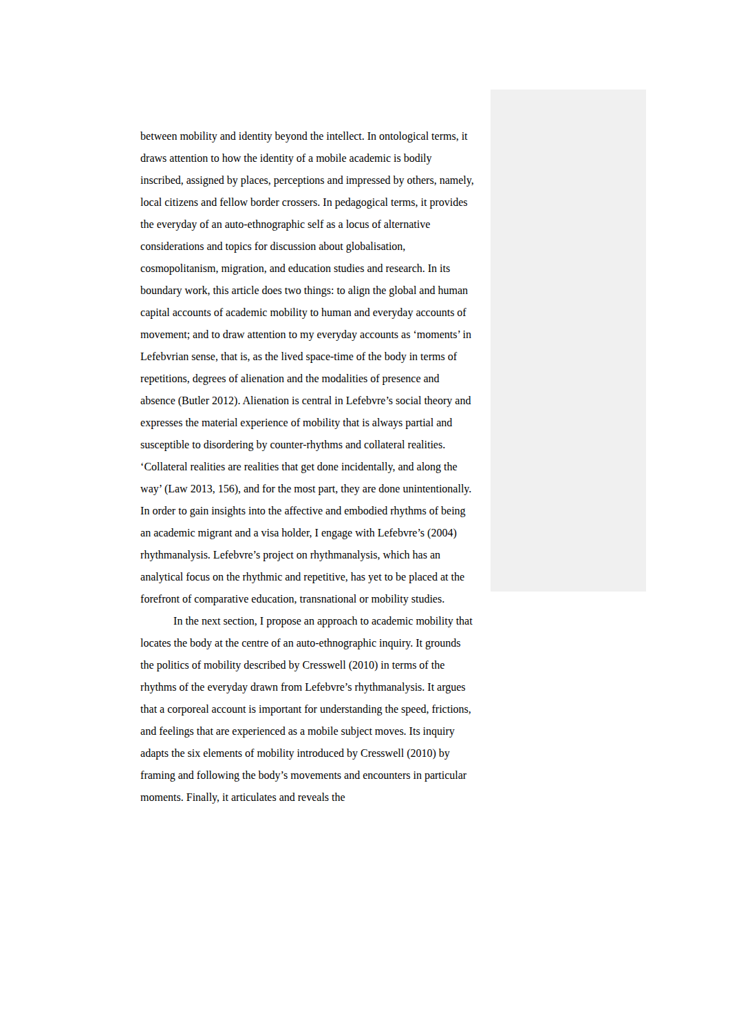between mobility and identity beyond the intellect. In ontological terms, it draws attention to how the identity of a mobile academic is bodily inscribed, assigned by places, perceptions and impressed by others, namely, local citizens and fellow border crossers. In pedagogical terms, it provides the everyday of an auto-ethnographic self as a locus of alternative considerations and topics for discussion about globalisation, cosmopolitanism, migration, and education studies and research. In its boundary work, this article does two things: to align the global and human capital accounts of academic mobility to human and everyday accounts of movement; and to draw attention to my everyday accounts as ‘moments’ in Lefebvrian sense, that is, as the lived space-time of the body in terms of repetitions, degrees of alienation and the modalities of presence and absence (Butler 2012). Alienation is central in Lefebvre’s social theory and expresses the material experience of mobility that is always partial and susceptible to disordering by counter-rhythms and collateral realities. ‘Collateral realities are realities that get done incidentally, and along the way’ (Law 2013, 156), and for the most part, they are done unintentionally. In order to gain insights into the affective and embodied rhythms of being an academic migrant and a visa holder, I engage with Lefebvre’s (2004) rhythmanalysis. Lefebvre’s project on rhythmanalysis, which has an analytical focus on the rhythmic and repetitive, has yet to be placed at the forefront of comparative education, transnational or mobility studies.
In the next section, I propose an approach to academic mobility that locates the body at the centre of an auto-ethnographic inquiry. It grounds the politics of mobility described by Cresswell (2010) in terms of the rhythms of the everyday drawn from Lefebvre’s rhythmanalysis. It argues that a corporeal account is important for understanding the speed, frictions, and feelings that are experienced as a mobile subject moves. Its inquiry adapts the six elements of mobility introduced by Cresswell (2010) by framing and following the body’s movements and encounters in particular moments. Finally, it articulates and reveals the